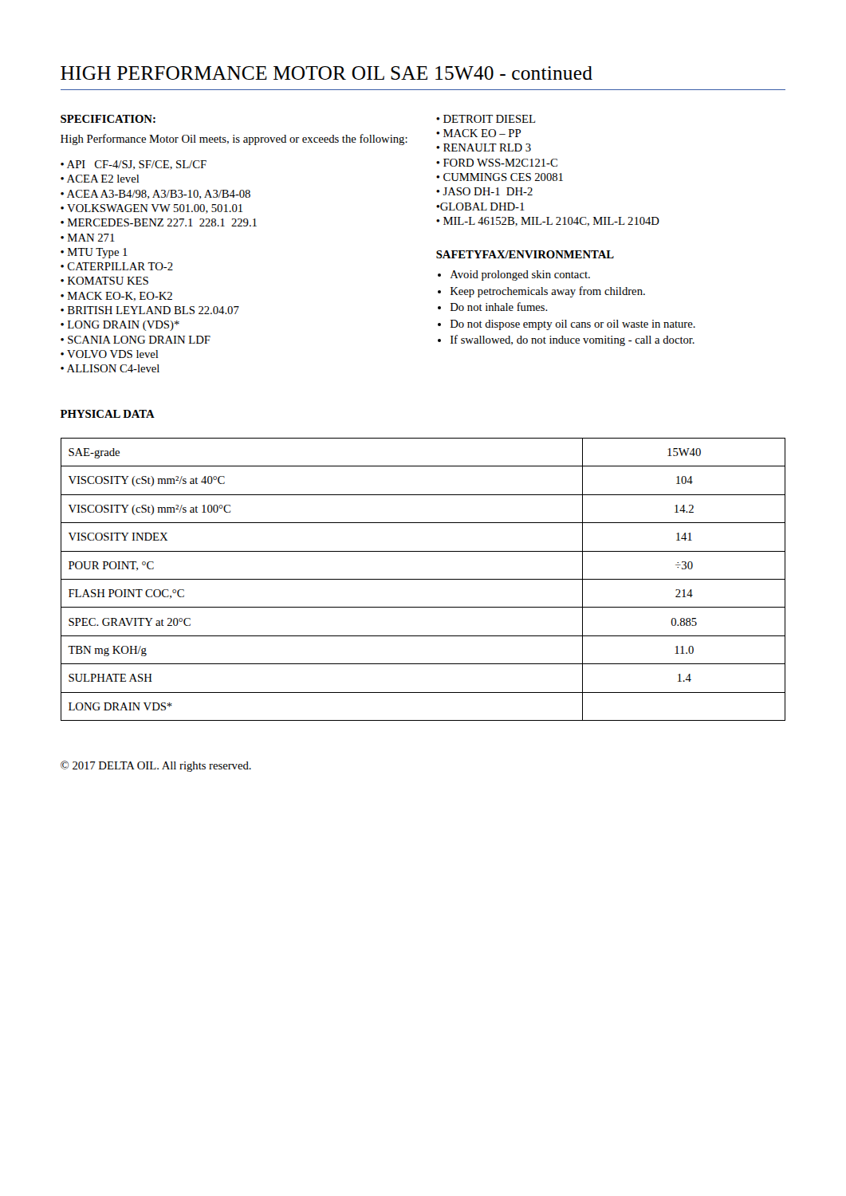HIGH PERFORMANCE MOTOR OIL SAE 15W40 - continued
Specification:
High Performance Motor Oil meets, is approved or exceeds the following:
• API CF-4/SJ, SF/CE, SL/CF
• ACEA E2 level
• ACEA A3-B4/98, A3/B3-10, A3/B4-08
• VOLKSWAGEN VW 501.00, 501.01
• MERCEDES-BENZ 227.1 228.1 229.1
• MAN 271
• MTU Type 1
• CATERPILLAR TO-2
• KOMATSU KES
• MACK EO-K, EO-K2
• BRITISH LEYLAND BLS 22.04.07
• LONG DRAIN (VDS)*
• SCANIA LONG DRAIN LDF
• VOLVO VDS level
• ALLISON C4-level
• DETROIT DIESEL
• MACK EO – PP
• RENAULT RLD 3
• FORD WSS-M2C121-C
• CUMMINGS CES 20081
• JASO DH-1 DH-2
•GLOBAL DHD-1
• MIL-L 46152B, MIL-L 2104C, MIL-L 2104D
Safetyfax/Environmental
Avoid prolonged skin contact.
Keep petrochemicals away from children.
Do not inhale fumes.
Do not dispose empty oil cans or oil waste in nature.
If swallowed, do not induce vomiting - call a doctor.
Physical Data
| SAE-grade | 15W40 |
| VISCOSITY (cSt) mm²/s at 40°C | 104 |
| VISCOSITY (cSt) mm²/s at 100°C | 14.2 |
| VISCOSITY INDEX | 141 |
| POUR POINT, °C | ÷30 |
| FLASH POINT COC,°C | 214 |
| SPEC. GRAVITY at 20°C | 0.885 |
| TBN mg KOH/g | 11.0 |
| SULPHATE ASH | 1.4 |
| LONG DRAIN VDS* | |
© 2017 DELTA OIL. All rights reserved.